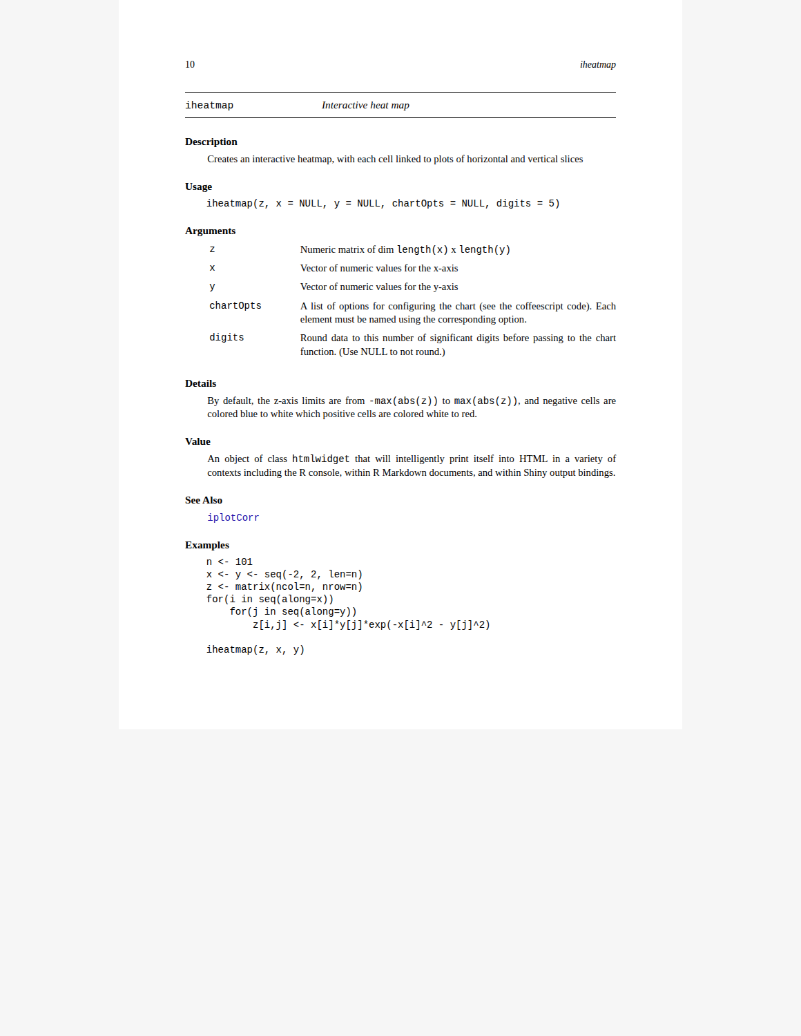10
iheatmap
iheatmap
Interactive heat map
Description
Creates an interactive heatmap, with each cell linked to plots of horizontal and vertical slices
Usage
iheatmap(z, x = NULL, y = NULL, chartOpts = NULL, digits = 5)
Arguments
| z | Numeric matrix of dim length(x) x length(y) |
| x | Vector of numeric values for the x-axis |
| y | Vector of numeric values for the y-axis |
| chartOpts | A list of options for configuring the chart (see the coffeescript code). Each element must be named using the corresponding option. |
| digits | Round data to this number of significant digits before passing to the chart function. (Use NULL to not round.) |
Details
By default, the z-axis limits are from -max(abs(z)) to max(abs(z)), and negative cells are colored blue to white which positive cells are colored white to red.
Value
An object of class htmlwidget that will intelligently print itself into HTML in a variety of contexts including the R console, within R Markdown documents, and within Shiny output bindings.
See Also
iplotCorr
Examples
n <- 101
x <- y <- seq(-2, 2, len=n)
z <- matrix(ncol=n, nrow=n)
for(i in seq(along=x))
    for(j in seq(along=y))
        z[i,j] <- x[i]*y[j]*exp(-x[i]^2 - y[j]^2)

iheatmap(z, x, y)